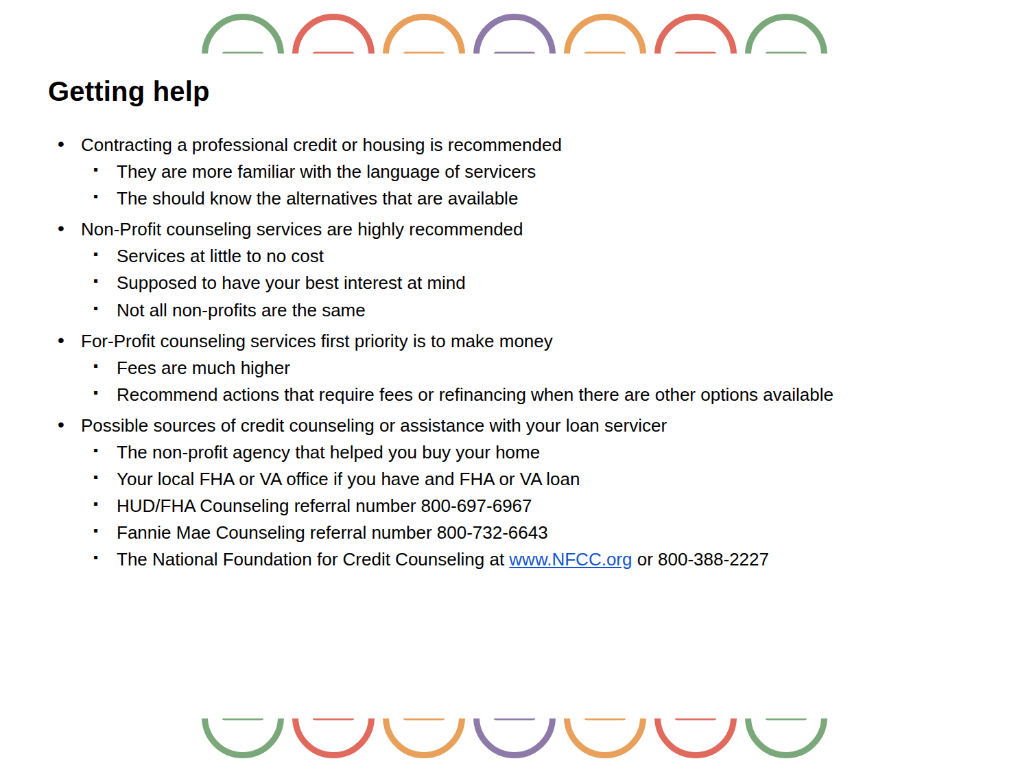Getting help
Contracting a professional credit or housing is recommended
They are more familiar with the language of servicers
The should know the alternatives that are available
Non-Profit counseling services are highly recommended
Services at little to no cost
Supposed to have your best interest at mind
Not all non-profits are the same
For-Profit counseling services first priority is to make money
Fees are much higher
Recommend actions that require fees or refinancing when there are other options available
Possible sources of credit counseling or assistance with your loan servicer
The non-profit agency that helped you buy your home
Your local FHA or VA office if you have and FHA or VA loan
HUD/FHA Counseling referral number 800-697-6967
Fannie Mae Counseling referral number 800-732-6643
The National Foundation for Credit Counseling at www.NFCC.org or 800-388-2227